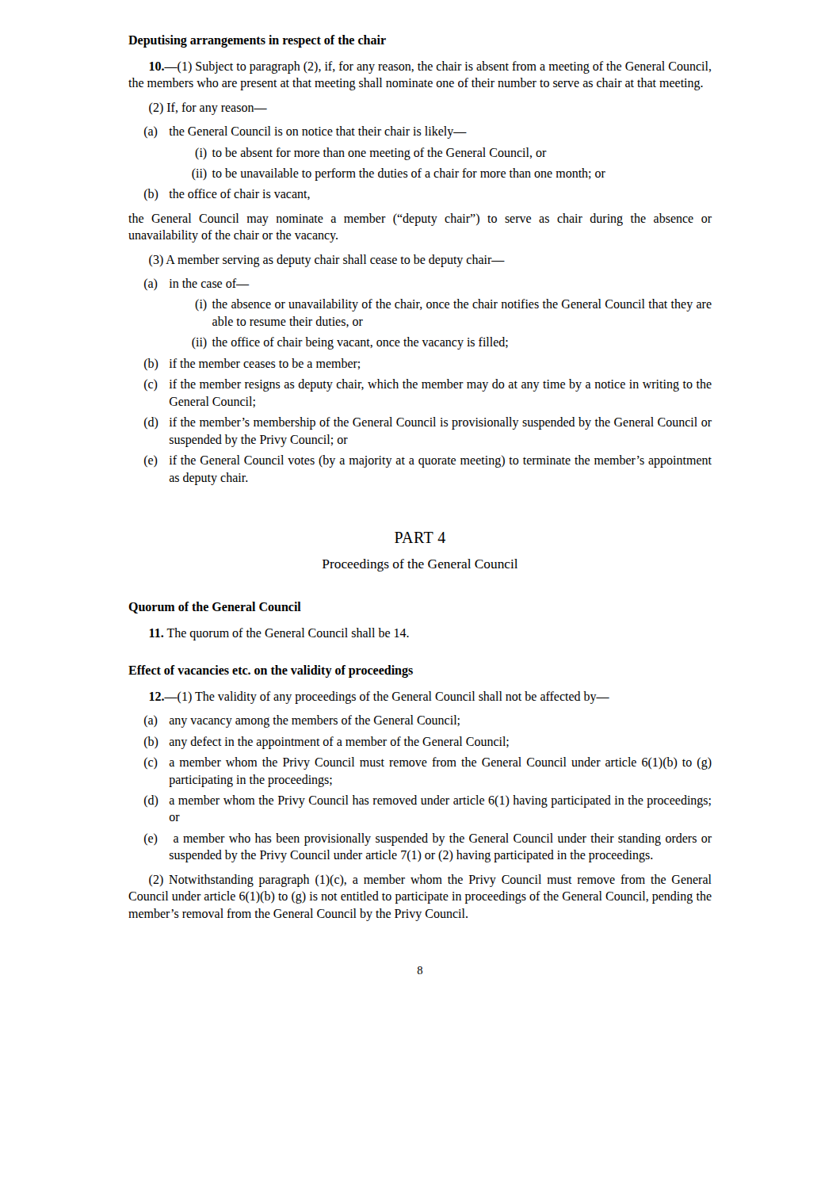Deputising arrangements in respect of the chair
10.—(1) Subject to paragraph (2), if, for any reason, the chair is absent from a meeting of the General Council, the members who are present at that meeting shall nominate one of their number to serve as chair at that meeting.
(2) If, for any reason—
(a) the General Council is on notice that their chair is likely—
(i) to be absent for more than one meeting of the General Council, or
(ii) to be unavailable to perform the duties of a chair for more than one month; or
(b) the office of chair is vacant,
the General Council may nominate a member (“deputy chair”) to serve as chair during the absence or unavailability of the chair or the vacancy.
(3) A member serving as deputy chair shall cease to be deputy chair—
(a) in the case of—
(i) the absence or unavailability of the chair, once the chair notifies the General Council that they are able to resume their duties, or
(ii) the office of chair being vacant, once the vacancy is filled;
(b) if the member ceases to be a member;
(c) if the member resigns as deputy chair, which the member may do at any time by a notice in writing to the General Council;
(d) if the member’s membership of the General Council is provisionally suspended by the General Council or suspended by the Privy Council; or
(e) if the General Council votes (by a majority at a quorate meeting) to terminate the member’s appointment as deputy chair.
PART 4
Proceedings of the General Council
Quorum of the General Council
11. The quorum of the General Council shall be 14.
Effect of vacancies etc. on the validity of proceedings
12.—(1) The validity of any proceedings of the General Council shall not be affected by—
(a) any vacancy among the members of the General Council;
(b) any defect in the appointment of a member of the General Council;
(c) a member whom the Privy Council must remove from the General Council under article 6(1)(b) to (g) participating in the proceedings;
(d) a member whom the Privy Council has removed under article 6(1) having participated in the proceedings; or
(e) a member who has been provisionally suspended by the General Council under their standing orders or suspended by the Privy Council under article 7(1) or (2) having participated in the proceedings.
(2) Notwithstanding paragraph (1)(c), a member whom the Privy Council must remove from the General Council under article 6(1)(b) to (g) is not entitled to participate in proceedings of the General Council, pending the member’s removal from the General Council by the Privy Council.
8